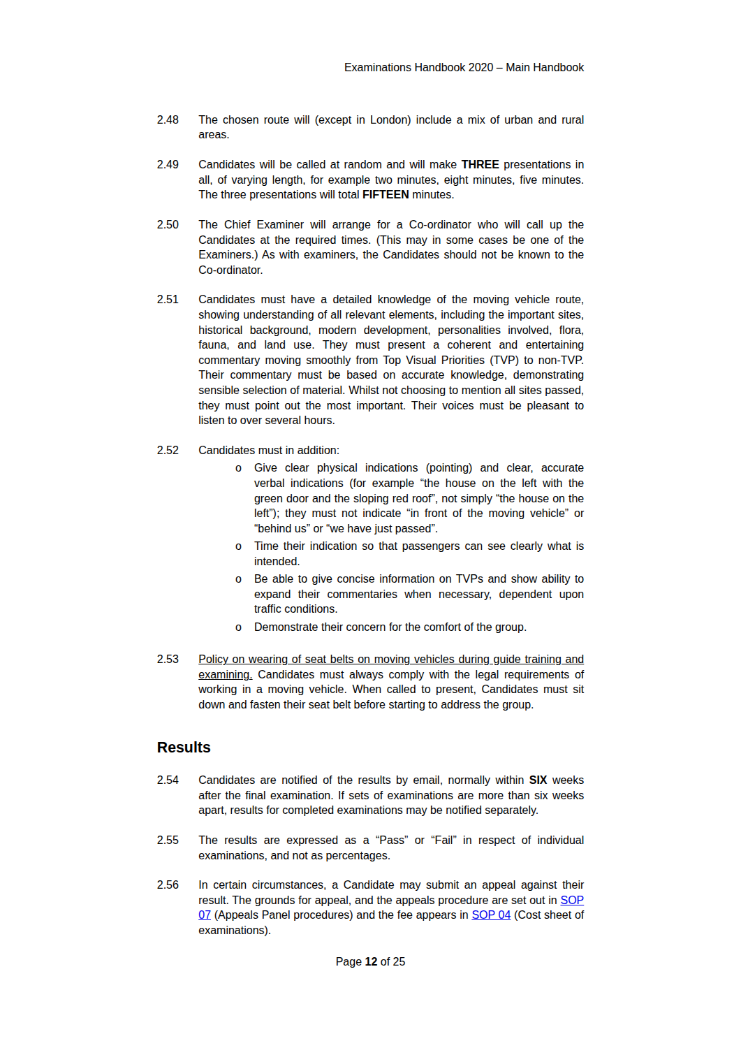Examinations Handbook 2020 – Main Handbook
2.48
The chosen route will (except in London) include a mix of urban and rural areas.
2.49
Candidates will be called at random and will make THREE presentations in all, of varying length, for example two minutes, eight minutes, five minutes. The three presentations will total FIFTEEN minutes.
2.50
The Chief Examiner will arrange for a Co-ordinator who will call up the Candidates at the required times. (This may in some cases be one of the Examiners.) As with examiners, the Candidates should not be known to the Co-ordinator.
2.51
Candidates must have a detailed knowledge of the moving vehicle route, showing understanding of all relevant elements, including the important sites, historical background, modern development, personalities involved, flora, fauna, and land use. They must present a coherent and entertaining commentary moving smoothly from Top Visual Priorities (TVP) to non-TVP. Their commentary must be based on accurate knowledge, demonstrating sensible selection of material. Whilst not choosing to mention all sites passed, they must point out the most important. Their voices must be pleasant to listen to over several hours.
2.52
Candidates must in addition:
Give clear physical indications (pointing) and clear, accurate verbal indications (for example “the house on the left with the green door and the sloping red roof”, not simply “the house on the left”); they must not indicate “in front of the moving vehicle” or “behind us” or “we have just passed”.
Time their indication so that passengers can see clearly what is intended.
Be able to give concise information on TVPs and show ability to expand their commentaries when necessary, dependent upon traffic conditions.
Demonstrate their concern for the comfort of the group.
2.53
Policy on wearing of seat belts on moving vehicles during guide training and examining. Candidates must always comply with the legal requirements of working in a moving vehicle. When called to present, Candidates must sit down and fasten their seat belt before starting to address the group.
Results
2.54
Candidates are notified of the results by email, normally within SIX weeks after the final examination. If sets of examinations are more than six weeks apart, results for completed examinations may be notified separately.
2.55
The results are expressed as a “Pass” or “Fail” in respect of individual examinations, and not as percentages.
2.56
In certain circumstances, a Candidate may submit an appeal against their result. The grounds for appeal, and the appeals procedure are set out in SOP 07 (Appeals Panel procedures) and the fee appears in SOP 04 (Cost sheet of examinations).
Page 12 of 25